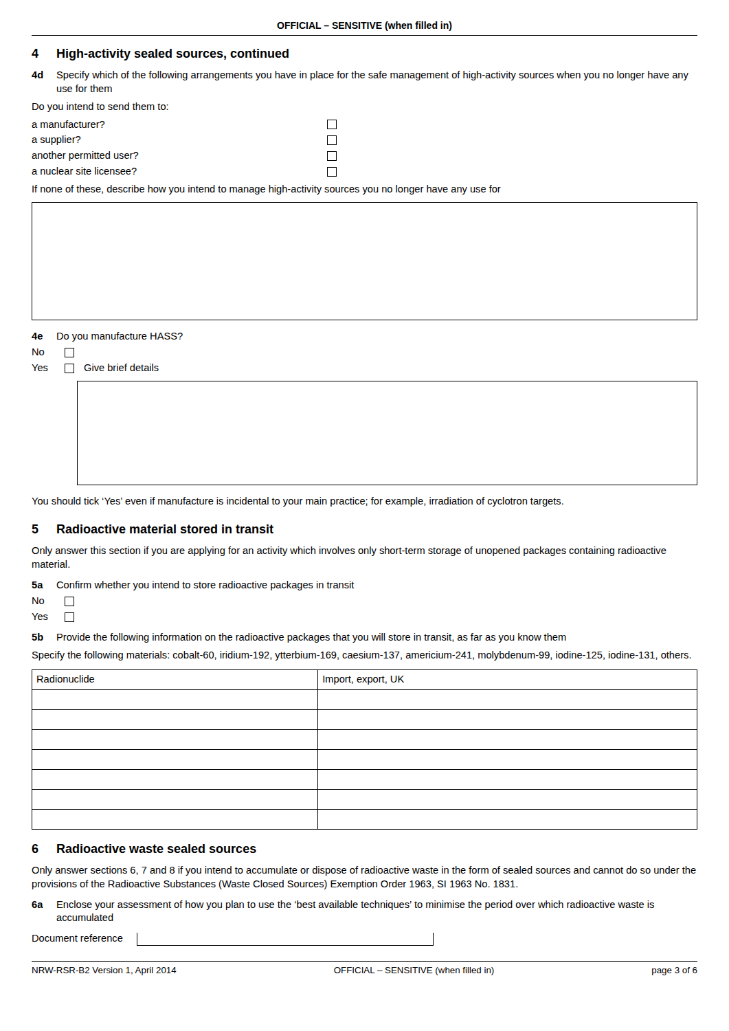OFFICIAL – SENSITIVE (when filled in)
4 High-activity sealed sources, continued
4d Specify which of the following arrangements you have in place for the safe management of high-activity sources when you no longer have any use for them
Do you intend to send them to:
a manufacturer?
a supplier?
another permitted user?
a nuclear site licensee?
If none of these, describe how you intend to manage high-activity sources you no longer have any use for
4e Do you manufacture HASS?
No
Yes Give brief details
You should tick ‘Yes’ even if manufacture is incidental to your main practice; for example, irradiation of cyclotron targets.
5 Radioactive material stored in transit
Only answer this section if you are applying for an activity which involves only short-term storage of unopened packages containing radioactive material.
5a Confirm whether you intend to store radioactive packages in transit
No
Yes
5b Provide the following information on the radioactive packages that you will store in transit, as far as you know them
Specify the following materials: cobalt-60, iridium-192, ytterbium-169, caesium-137, americium-241, molybdenum-99, iodine-125, iodine-131, others.
| Radionuclide | Import, export, UK |
| --- | --- |
6 Radioactive waste sealed sources
Only answer sections 6, 7 and 8 if you intend to accumulate or dispose of radioactive waste in the form of sealed sources and cannot do so under the provisions of the Radioactive Substances (Waste Closed Sources) Exemption Order 1963, SI 1963 No. 1831.
6a Enclose your assessment of how you plan to use the ‘best available techniques’ to minimise the period over which radioactive waste is accumulated
Document reference
NRW-RSR-B2 Version 1, April 2014 OFFICIAL – SENSITIVE (when filled in) page 3 of 6